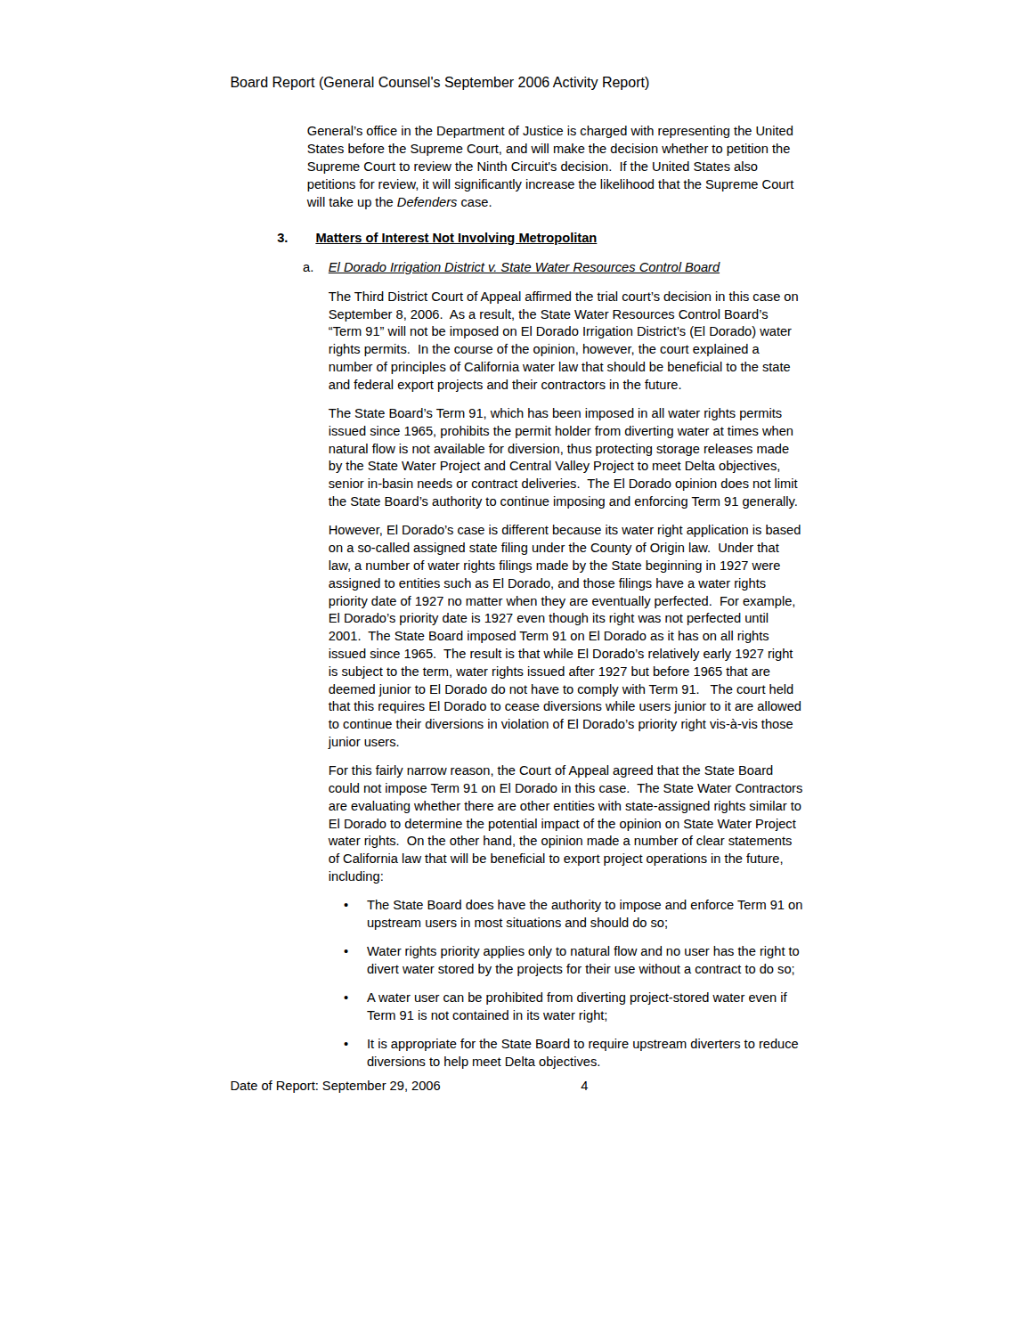Board Report (General Counsel's September 2006 Activity Report)
General’s office in the Department of Justice is charged with representing the United States before the Supreme Court, and will make the decision whether to petition the Supreme Court to review the Ninth Circuit's decision. If the United States also petitions for review, it will significantly increase the likelihood that the Supreme Court will take up the Defenders case.
3. Matters of Interest Not Involving Metropolitan
a. El Dorado Irrigation District v. State Water Resources Control Board
The Third District Court of Appeal affirmed the trial court’s decision in this case on September 8, 2006. As a result, the State Water Resources Control Board’s “Term 91” will not be imposed on El Dorado Irrigation District’s (El Dorado) water rights permits. In the course of the opinion, however, the court explained a number of principles of California water law that should be beneficial to the state and federal export projects and their contractors in the future.
The State Board’s Term 91, which has been imposed in all water rights permits issued since 1965, prohibits the permit holder from diverting water at times when natural flow is not available for diversion, thus protecting storage releases made by the State Water Project and Central Valley Project to meet Delta objectives, senior in-basin needs or contract deliveries. The El Dorado opinion does not limit the State Board’s authority to continue imposing and enforcing Term 91 generally.
However, El Dorado’s case is different because its water right application is based on a so-called assigned state filing under the County of Origin law. Under that law, a number of water rights filings made by the State beginning in 1927 were assigned to entities such as El Dorado, and those filings have a water rights priority date of 1927 no matter when they are eventually perfected. For example, El Dorado’s priority date is 1927 even though its right was not perfected until 2001. The State Board imposed Term 91 on El Dorado as it has on all rights issued since 1965. The result is that while El Dorado’s relatively early 1927 right is subject to the term, water rights issued after 1927 but before 1965 that are deemed junior to El Dorado do not have to comply with Term 91. The court held that this requires El Dorado to cease diversions while users junior to it are allowed to continue their diversions in violation of El Dorado’s priority right vis-à-vis those junior users.
For this fairly narrow reason, the Court of Appeal agreed that the State Board could not impose Term 91 on El Dorado in this case. The State Water Contractors are evaluating whether there are other entities with state-assigned rights similar to El Dorado to determine the potential impact of the opinion on State Water Project water rights. On the other hand, the opinion made a number of clear statements of California law that will be beneficial to export project operations in the future, including:
The State Board does have the authority to impose and enforce Term 91 on upstream users in most situations and should do so;
Water rights priority applies only to natural flow and no user has the right to divert water stored by the projects for their use without a contract to do so;
A water user can be prohibited from diverting project-stored water even if Term 91 is not contained in its water right;
It is appropriate for the State Board to require upstream diverters to reduce diversions to help meet Delta objectives.
Date of Report: September 29, 2006 4